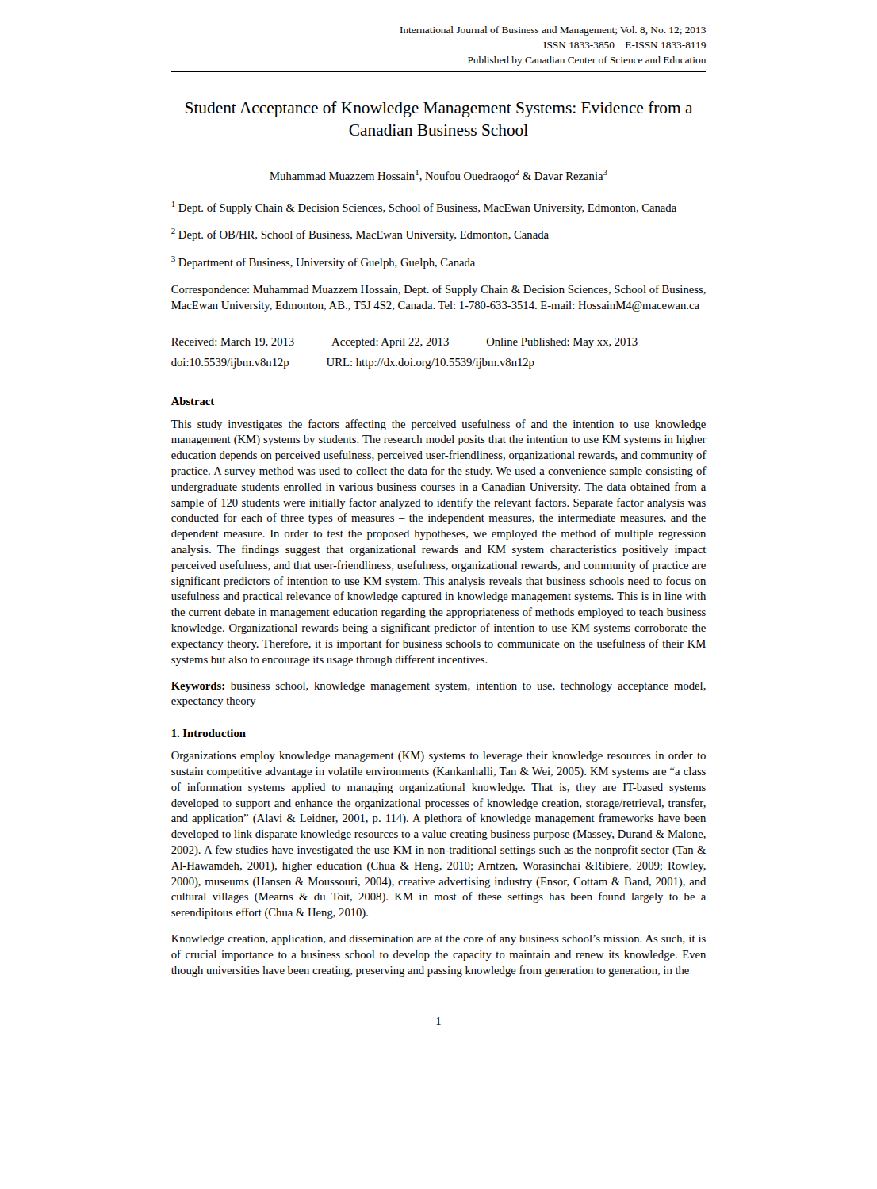International Journal of Business and Management; Vol. 8, No. 12; 2013
ISSN 1833-3850 E-ISSN 1833-8119
Published by Canadian Center of Science and Education
Student Acceptance of Knowledge Management Systems: Evidence from a Canadian Business School
Muhammad Muazzem Hossain1, Noufou Ouedraogo2 & Davar Rezania3
1 Dept. of Supply Chain & Decision Sciences, School of Business, MacEwan University, Edmonton, Canada
2 Dept. of OB/HR, School of Business, MacEwan University, Edmonton, Canada
3 Department of Business, University of Guelph, Guelph, Canada
Correspondence: Muhammad Muazzem Hossain, Dept. of Supply Chain & Decision Sciences, School of Business, MacEwan University, Edmonton, AB., T5J 4S2, Canada. Tel: 1-780-633-3514. E-mail: HossainM4@macewan.ca
Received: March 19, 2013 Accepted: April 22, 2013 Online Published: May xx, 2013
doi:10.5539/ijbm.v8n12p URL: http://dx.doi.org/10.5539/ijbm.v8n12p
Abstract
This study investigates the factors affecting the perceived usefulness of and the intention to use knowledge management (KM) systems by students. The research model posits that the intention to use KM systems in higher education depends on perceived usefulness, perceived user-friendliness, organizational rewards, and community of practice. A survey method was used to collect the data for the study. We used a convenience sample consisting of undergraduate students enrolled in various business courses in a Canadian University. The data obtained from a sample of 120 students were initially factor analyzed to identify the relevant factors. Separate factor analysis was conducted for each of three types of measures – the independent measures, the intermediate measures, and the dependent measure. In order to test the proposed hypotheses, we employed the method of multiple regression analysis. The findings suggest that organizational rewards and KM system characteristics positively impact perceived usefulness, and that user-friendliness, usefulness, organizational rewards, and community of practice are significant predictors of intention to use KM system. This analysis reveals that business schools need to focus on usefulness and practical relevance of knowledge captured in knowledge management systems. This is in line with the current debate in management education regarding the appropriateness of methods employed to teach business knowledge. Organizational rewards being a significant predictor of intention to use KM systems corroborate the expectancy theory. Therefore, it is important for business schools to communicate on the usefulness of their KM systems but also to encourage its usage through different incentives.
Keywords: business school, knowledge management system, intention to use, technology acceptance model, expectancy theory
1. Introduction
Organizations employ knowledge management (KM) systems to leverage their knowledge resources in order to sustain competitive advantage in volatile environments (Kankanhalli, Tan & Wei, 2005). KM systems are “a class of information systems applied to managing organizational knowledge. That is, they are IT-based systems developed to support and enhance the organizational processes of knowledge creation, storage/retrieval, transfer, and application” (Alavi & Leidner, 2001, p. 114). A plethora of knowledge management frameworks have been developed to link disparate knowledge resources to a value creating business purpose (Massey, Durand & Malone, 2002). A few studies have investigated the use KM in non-traditional settings such as the nonprofit sector (Tan & Al-Hawamdeh, 2001), higher education (Chua & Heng, 2010; Arntzen, Worasinchai &Ribiere, 2009; Rowley, 2000), museums (Hansen & Moussouri, 2004), creative advertising industry (Ensor, Cottam & Band, 2001), and cultural villages (Mearns & du Toit, 2008). KM in most of these settings has been found largely to be a serendipitous effort (Chua & Heng, 2010).
Knowledge creation, application, and dissemination are at the core of any business school’s mission. As such, it is of crucial importance to a business school to develop the capacity to maintain and renew its knowledge. Even though universities have been creating, preserving and passing knowledge from generation to generation, in the
1